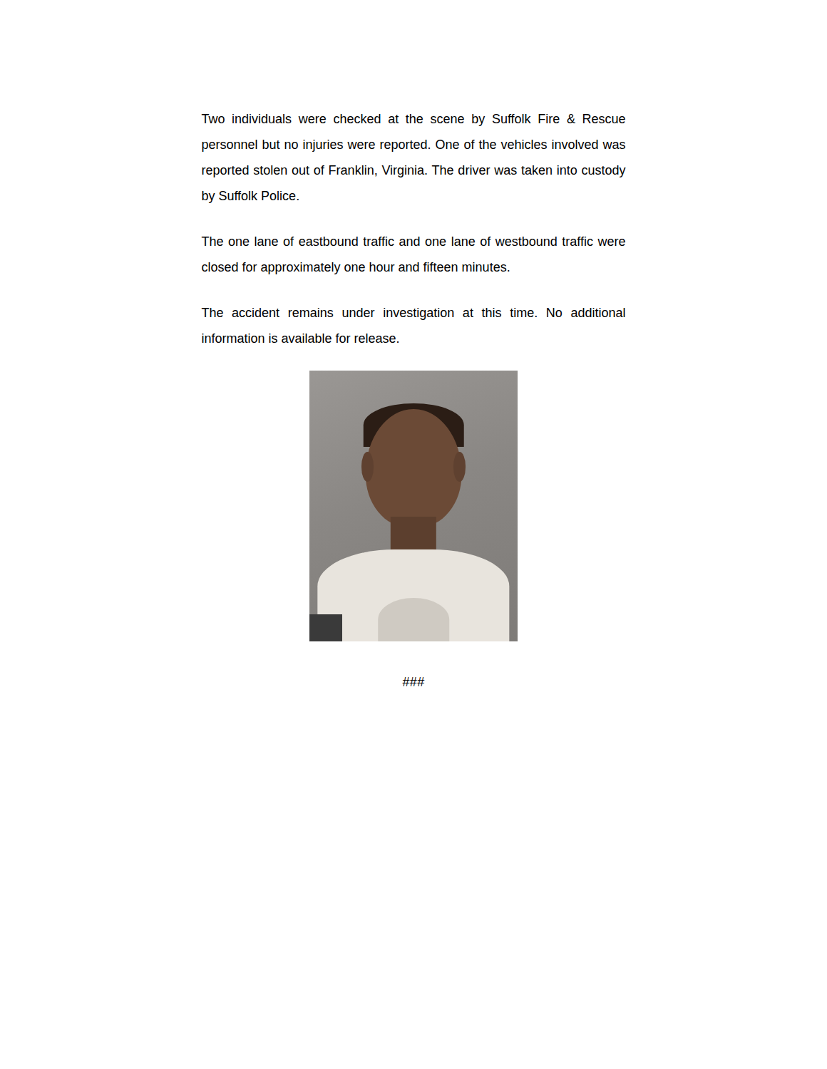Two individuals were checked at the scene by Suffolk Fire & Rescue personnel but no injuries were reported. One of the vehicles involved was reported stolen out of Franklin, Virginia. The driver was taken into custody by Suffolk Police.
The one lane of eastbound traffic and one lane of westbound traffic were closed for approximately one hour and fifteen minutes.
The accident remains under investigation at this time. No additional information is available for release.
###